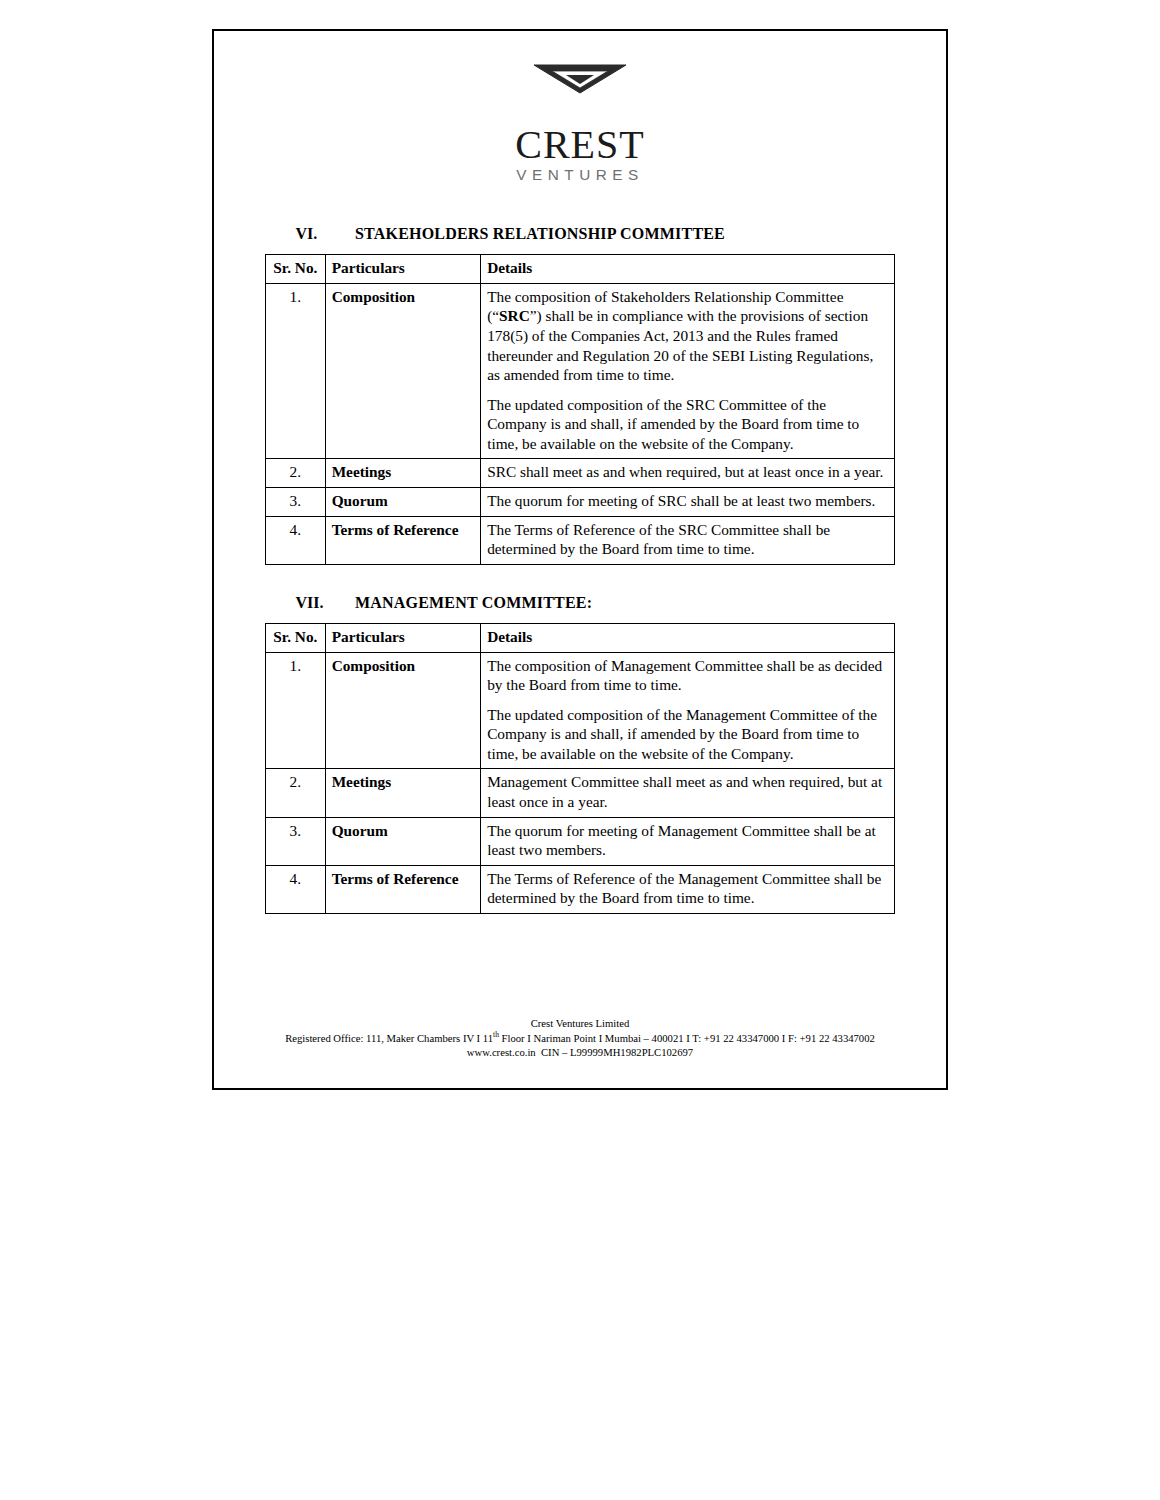CREST
VENTURES
VI. STAKEHOLDERS RELATIONSHIP COMMITTEE
| Sr. No. | Particulars | Details |
| 1. | Composition | The composition of Stakeholders Relationship Committee (“ SRC ”) shall be in compliance with the provisions of section 178(5) of the Companies Act, 2013 and the Rules framed thereunder and Regulation 20 of the SEBI Listing Regulations, as amended from time to time. The updated composition of the SRC Committee of the Company is and shall, if amended by the Board from time to time, be available on the website of the Company. |
| 2. | Meetings | SRC shall meet as and when required, but at least once in a year. |
| 3. | Quorum | The quorum for meeting of SRC shall be at least two members. |
| 4. | Terms of Reference | The Terms of Reference of the SRC Committee shall be determined by the Board from time to time. |
VII. MANAGEMENT COMMITTEE:
| Sr. No. | Particulars | Details |
| 1. | Composition | The composition of Management Committee shall be as decided by the Board from time to time. The updated composition of the Management Committee of the Company is and shall, if amended by the Board from time to time, be available on the website of the Company. |
| 2. | Meetings | Management Committee shall meet as and when required, but at least once in a year. |
| 3. | Quorum | The quorum for meeting of Management Committee shall be at least two members. |
| 4. | Terms of Reference | The Terms of Reference of the Management Committee shall be determined by the Board from time to time. |
Crest Ventures Limited
Registered Office: 111, Maker Chambers IV I 11th Floor I Nariman Point I Mumbai – 400021 I T: +91 22 43347000 I F: +91 22 43347002
www.crest.co.in CIN – L99999MH1982PLC102697